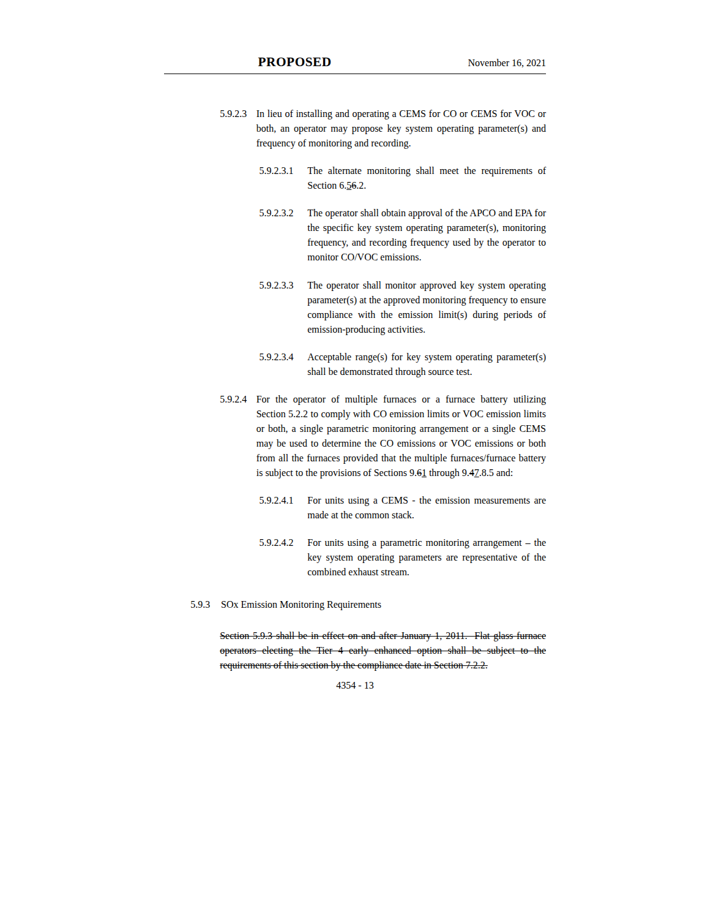PROPOSED November 16, 2021
5.9.2.3
In lieu of installing and operating a CEMS for CO or CEMS for VOC or both, an operator may propose key system operating parameter(s) and frequency of monitoring and recording.
5.9.2.3.1
The alternate monitoring shall meet the requirements of Section 6.56.2.
5.9.2.3.2
The operator shall obtain approval of the APCO and EPA for the specific key system operating parameter(s), monitoring frequency, and recording frequency used by the operator to monitor CO/VOC emissions.
5.9.2.3.3
The operator shall monitor approved key system operating parameter(s) at the approved monitoring frequency to ensure compliance with the emission limit(s) during periods of emission-producing activities.
5.9.2.3.4
Acceptable range(s) for key system operating parameter(s) shall be demonstrated through source test.
5.9.2.4
For the operator of multiple furnaces or a furnace battery utilizing Section 5.2.2 to comply with CO emission limits or VOC emission limits or both, a single parametric monitoring arrangement or a single CEMS may be used to determine the CO emissions or VOC emissions or both from all the furnaces provided that the multiple furnaces/furnace battery is subject to the provisions of Sections 9.61 through 9.47.8.5 and:
5.9.2.4.1
For units using a CEMS - the emission measurements are made at the common stack.
5.9.2.4.2
For units using a parametric monitoring arrangement – the key system operating parameters are representative of the combined exhaust stream.
5.9.3
SOx Emission Monitoring Requirements
Section 5.9.3 shall be in effect on and after January 1, 2011. Flat glass furnace operators electing the Tier 4 early enhanced option shall be subject to the requirements of this section by the compliance date in Section 7.2.2.
4354 - 13